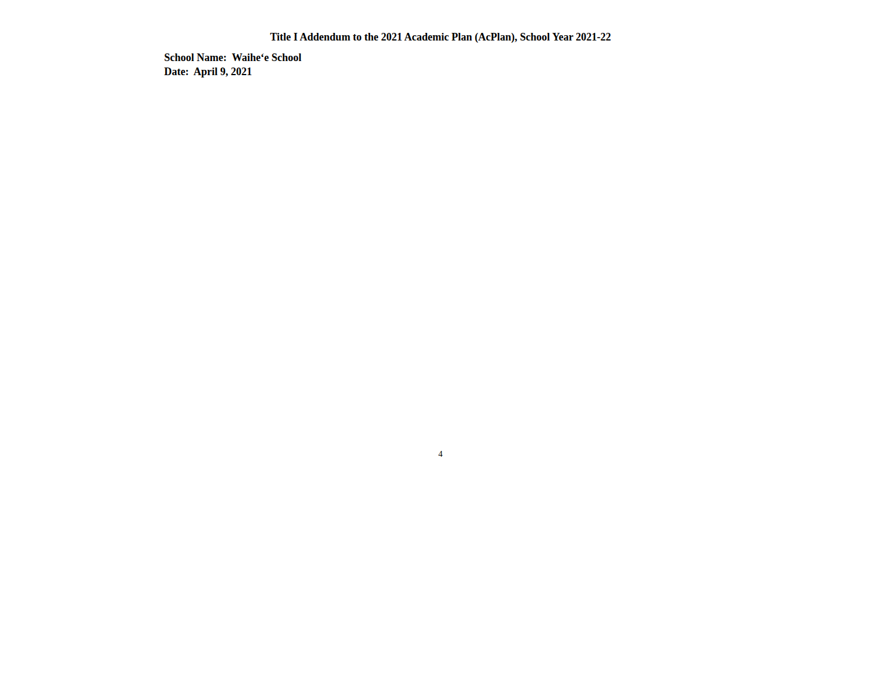Title I Addendum to the 2021 Academic Plan (AcPlan), School Year 2021-22
School Name: Waiheʻe School
Date: April 9, 2021
4